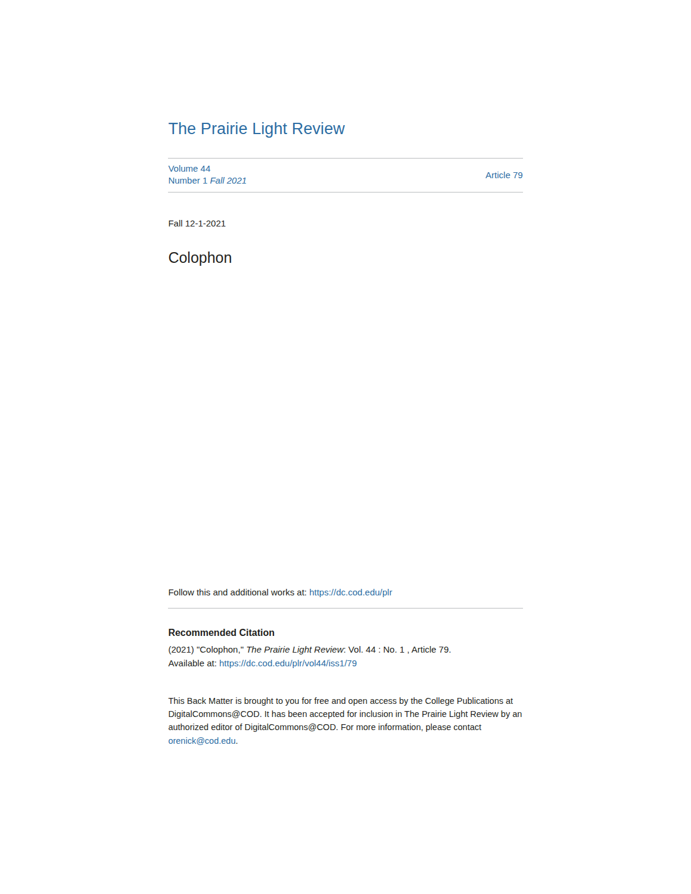The Prairie Light Review
Volume 44
Number 1 Fall 2021
Article 79
Fall 12-1-2021
Colophon
Follow this and additional works at: https://dc.cod.edu/plr
Recommended Citation
(2021) "Colophon," The Prairie Light Review: Vol. 44 : No. 1 , Article 79.
Available at: https://dc.cod.edu/plr/vol44/iss1/79
This Back Matter is brought to you for free and open access by the College Publications at DigitalCommons@COD. It has been accepted for inclusion in The Prairie Light Review by an authorized editor of DigitalCommons@COD. For more information, please contact orenick@cod.edu.